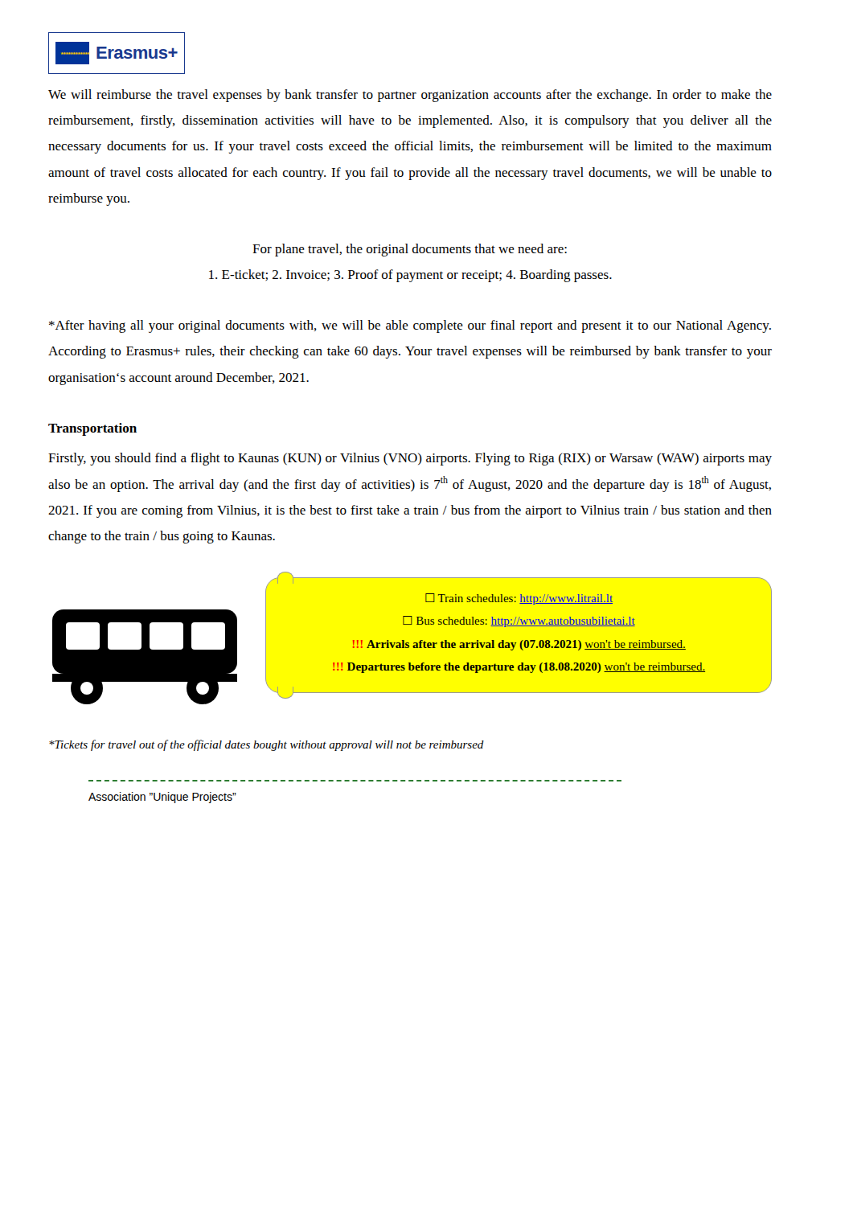Erasmus+
We will reimburse the travel expenses by bank transfer to partner organization accounts after the exchange. In order to make the reimbursement, firstly, dissemination activities will have to be implemented. Also, it is compulsory that you deliver all the necessary documents for us. If your travel costs exceed the official limits, the reimbursement will be limited to the maximum amount of travel costs allocated for each country. If you fail to provide all the necessary travel documents, we will be unable to reimburse you.
For plane travel, the original documents that we need are:
1. E-ticket; 2. Invoice; 3. Proof of payment or receipt; 4. Boarding passes.
*After having all your original documents with, we will be able complete our final report and present it to our National Agency. According to Erasmus+ rules, their checking can take 60 days. Your travel expenses will be reimbursed by bank transfer to your organisation‘s account around December, 2021.
Transportation
Firstly, you should find a flight to Kaunas (KUN) or Vilnius (VNO) airports. Flying to Riga (RIX) or Warsaw (WAW) airports may also be an option. The arrival day (and the first day of activities) is 7th of August, 2020 and the departure day is 18th of August, 2021. If you are coming from Vilnius, it is the best to first take a train / bus from the airport to Vilnius train / bus station and then change to the train / bus going to Kaunas.
☐ Train schedules: http://www.litrail.lt
☐ Bus schedules: http://www.autobusubilietai.lt
!!! Arrivals after the arrival day (07.08.2021) won't be reimbursed.
!!! Departures before the departure day (18.08.2020) won't be reimbursed.
*Tickets for travel out of the official dates bought without approval will not be reimbursed
Association ”Unique Projects”